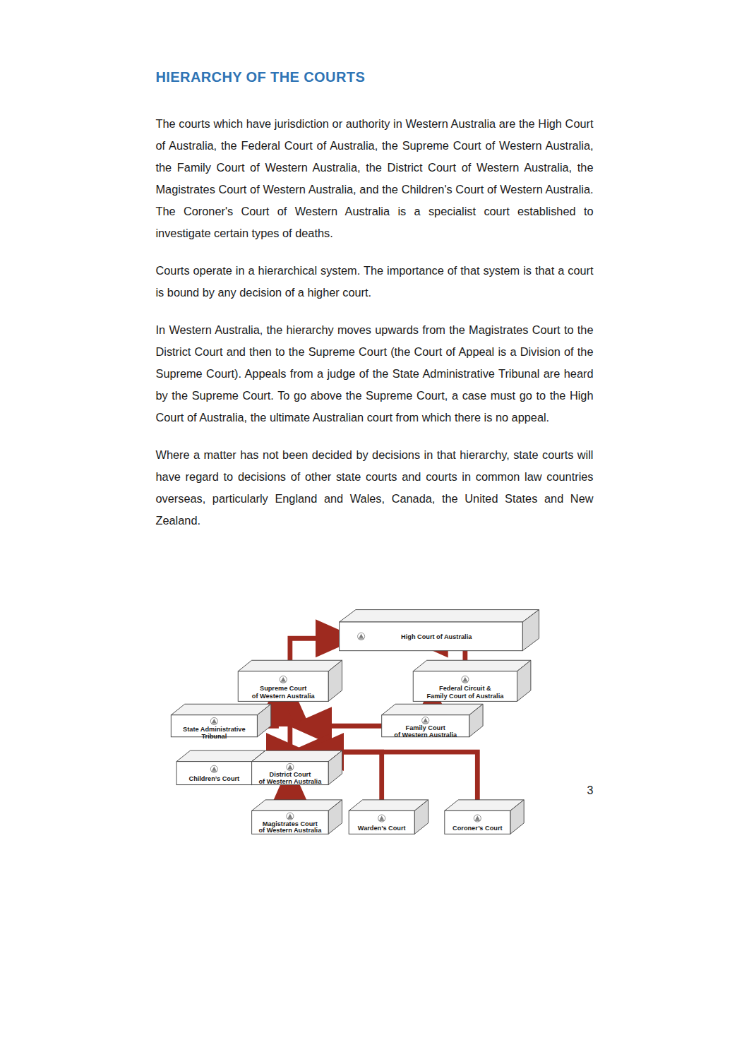Hierarchy of the Courts
The courts which have jurisdiction or authority in Western Australia are the High Court of Australia, the Federal Court of Australia, the Supreme Court of Western Australia, the Family Court of Western Australia, the District Court of Western Australia, the Magistrates Court of Western Australia, and the Children's Court of Western Australia. The Coroner's Court of Western Australia is a specialist court established to investigate certain types of deaths.
Courts operate in a hierarchical system. The importance of that system is that a court is bound by any decision of a higher court.
In Western Australia, the hierarchy moves upwards from the Magistrates Court to the District Court and then to the Supreme Court (the Court of Appeal is a Division of the Supreme Court). Appeals from a judge of the State Administrative Tribunal are heard by the Supreme Court. To go above the Supreme Court, a case must go to the High Court of Australia, the ultimate Australian court from which there is no appeal.
Where a matter has not been decided by decisions in that hierarchy, state courts will have regard to decisions of other state courts and courts in common law countries overseas, particularly England and Wales, Canada, the United States and New Zealand.
Hierarchy of the courts in Western Australia A flow diagram of court hierarchy. Arrows lead upward from the Magistrates Court, Warden's Court, Coroner's Court, Children's Court and District Court of Western Australia to the Supreme Court of Western Australia; from the State Administrative Tribunal and Family Court of Western Australia to the Supreme Court; and from the Supreme Court of Western Australia and the Federal Circuit and Family Court of Australia to the High Court of Australia. High Court of Australia Supreme Court of Western Australia Federal Circuit & Family Court of Australia State Administrative Tribunal Family Court of Western Australia Children’s Court District Court of Western Australia Magistrates Court of Western Australia Warden’s Court Coroner’s Court
3